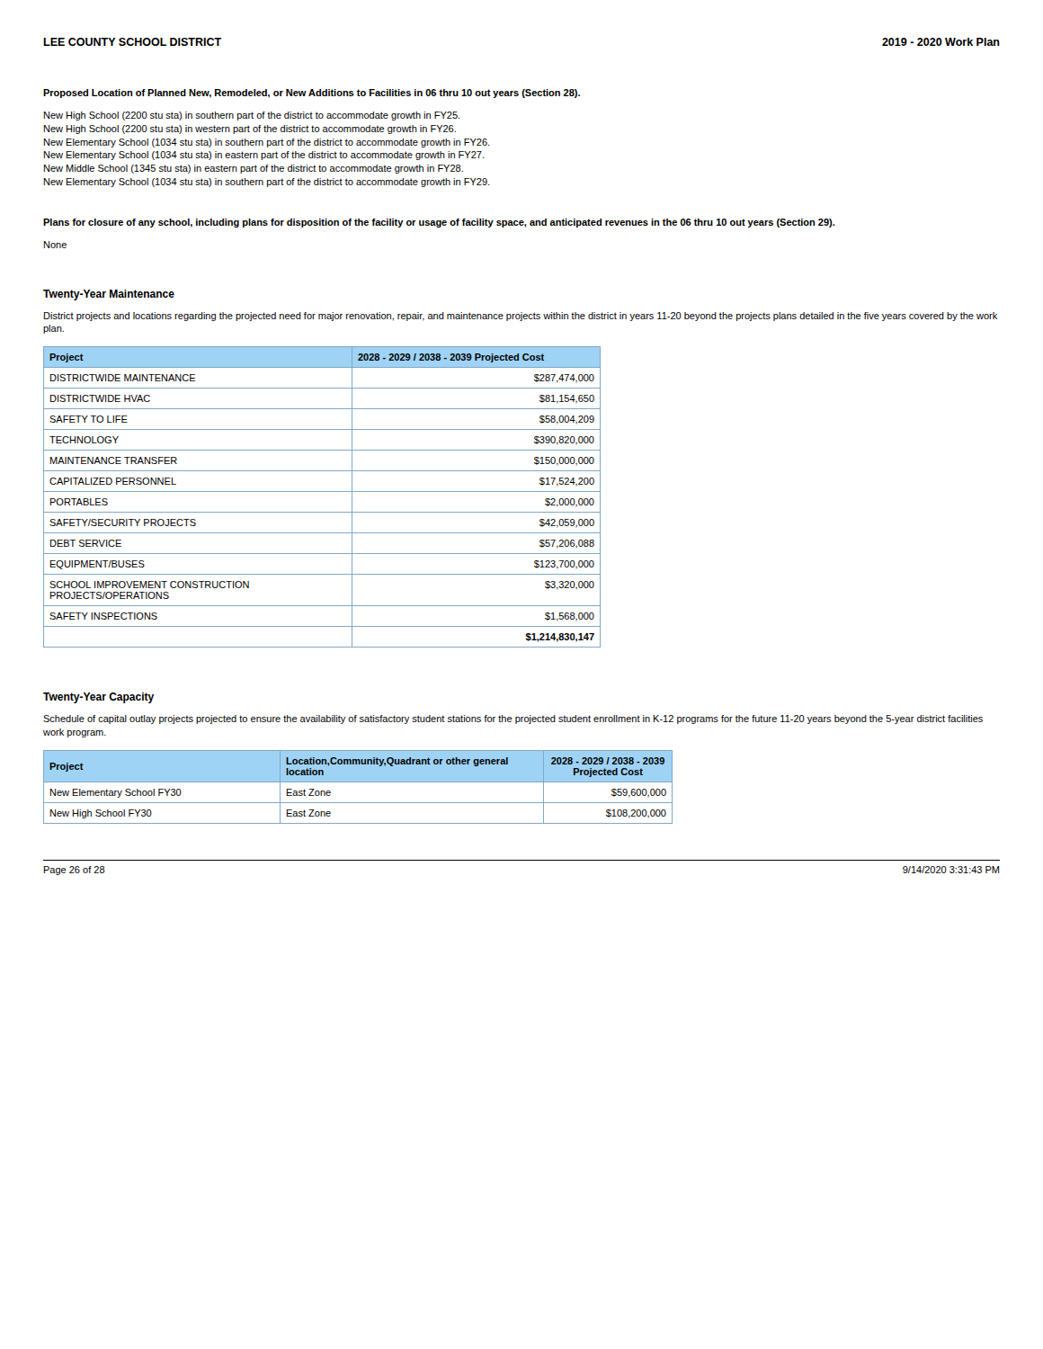LEE COUNTY SCHOOL DISTRICT 2019 - 2020 Work Plan
Proposed Location of Planned New, Remodeled, or New Additions to Facilities in 06 thru 10 out years (Section 28).
New High School (2200 stu sta) in southern part of the district to accommodate growth in FY25.
New High School (2200 stu sta) in western part of the district to accommodate growth in FY26.
New Elementary School (1034 stu sta) in southern part of the district to accommodate growth in FY26.
New Elementary School (1034 stu sta) in eastern part of the district to accommodate growth in FY27.
New Middle School (1345 stu sta) in eastern part of the district to accommodate growth in FY28.
New Elementary School (1034 stu sta) in southern part of the district to accommodate growth in FY29.
Plans for closure of any school, including plans for disposition of the facility or usage of facility space, and anticipated revenues in the 06 thru 10 out years (Section 29).
None
Twenty-Year Maintenance
District projects and locations regarding the projected need for major renovation, repair, and maintenance projects within the district in years 11-20 beyond the projects plans detailed in the five years covered by the work plan.
| Project | 2028 - 2029 / 2038 - 2039 Projected Cost |
| --- | --- |
| DISTRICTWIDE MAINTENANCE | $287,474,000 |
| DISTRICTWIDE HVAC | $81,154,650 |
| SAFETY TO LIFE | $58,004,209 |
| TECHNOLOGY | $390,820,000 |
| MAINTENANCE TRANSFER | $150,000,000 |
| CAPITALIZED PERSONNEL | $17,524,200 |
| PORTABLES | $2,000,000 |
| SAFETY/SECURITY PROJECTS | $42,059,000 |
| DEBT SERVICE | $57,206,088 |
| EQUIPMENT/BUSES | $123,700,000 |
| SCHOOL IMPROVEMENT CONSTRUCTION PROJECTS/OPERATIONS | $3,320,000 |
| SAFETY INSPECTIONS | $1,568,000 |
| | $1,214,830,147 |
Twenty-Year Capacity
Schedule of capital outlay projects projected to ensure the availability of satisfactory student stations for the projected student enrollment in K-12 programs for the future 11-20 years beyond the 5-year district facilities work program.
| Project | Location,Community,Quadrant or other general location | 2028 - 2029 / 2038 - 2039 Projected Cost |
| --- | --- | --- |
| New Elementary School FY30 | East Zone | $59,600,000 |
| New High School FY30 | East Zone | $108,200,000 |
Page 26 of 28 9/14/2020 3:31:43 PM